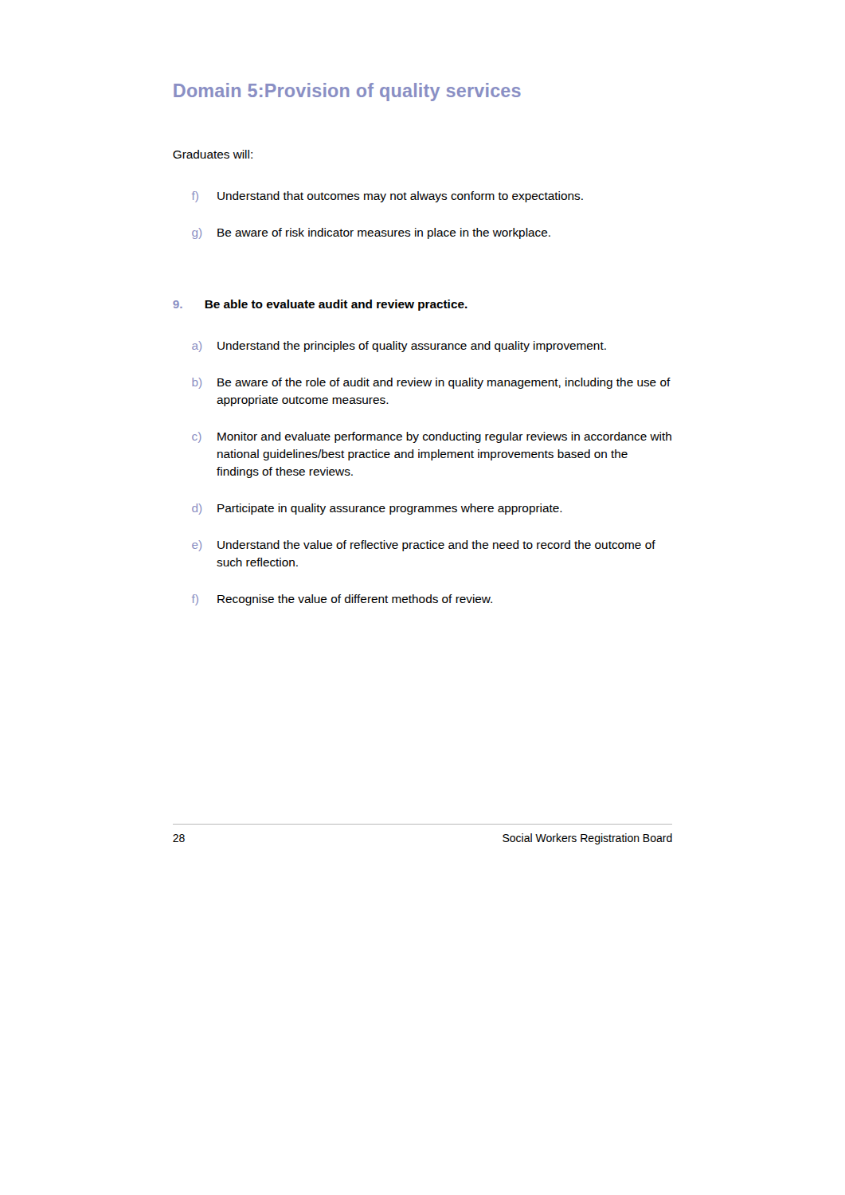Domain 5: Provision of quality services
Graduates will:
f) Understand that outcomes may not always conform to expectations.
g) Be aware of risk indicator measures in place in the workplace.
9. Be able to evaluate audit and review practice.
a) Understand the principles of quality assurance and quality improvement.
b) Be aware of the role of audit and review in quality management, including the use of appropriate outcome measures.
c) Monitor and evaluate performance by conducting regular reviews in accordance with national guidelines/best practice and implement improvements based on the findings of these reviews.
d) Participate in quality assurance programmes where appropriate.
e) Understand the value of reflective practice and the need to record the outcome of such reflection.
f) Recognise the value of different methods of review.
28 Social Workers Registration Board